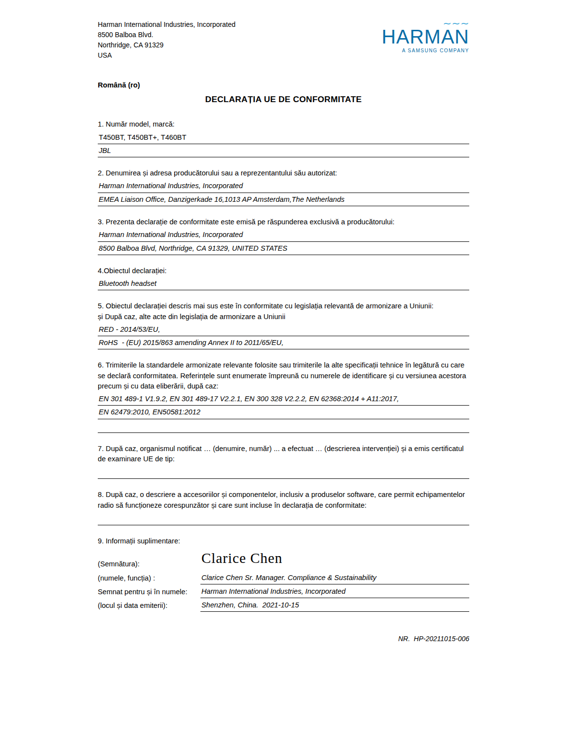Harman International Industries, Incorporated
8500 Balboa Blvd.
Northridge, CA 91329
USA
∼∼∼
HARMAN
A SAMSUNG COMPANY
Română (ro)
DECLARAȚIA UE DE CONFORMITATE
1. Număr model, marcă:
T450BT, T450BT+, T460BT
JBL
2. Denumirea și adresa producătorului sau a reprezentantului său autorizat:
Harman International Industries, Incorporated
EMEA Liaison Office, Danzigerkade 16,1013 AP Amsterdam,The Netherlands
3. Prezenta declarație de conformitate este emisă pe răspunderea exclusivă a producătorului:
Harman International Industries, Incorporated
8500 Balboa Blvd, Northridge, CA 91329, UNITED STATES
4.Obiectul declarației:
Bluetooth headset
5. Obiectul declarației descris mai sus este în conformitate cu legislația relevantă de armonizare a Uniunii:
și După caz, alte acte din legislația de armonizare a Uniunii
RED - 2014/53/EU,
RoHS - (EU) 2015/863 amending Annex II to 2011/65/EU,
6. Trimiterile la standardele armonizate relevante folosite sau trimiterile la alte specificații tehnice în legătură cu care se declară conformitatea. Referințele sunt enumerate împreună cu numerele de identificare și cu versiunea acestora precum și cu data eliberării, după caz:
EN 301 489-1 V1.9.2, EN 301 489-17 V2.2.1, EN 300 328 V2.2.2, EN 62368:2014 + A11:2017,
EN 62479:2010, EN50581:2012
7. După caz, organismul notificat … (denumire, număr) ... a efectuat … (descrierea intervenției) și a emis certificatul de examinare UE de tip:
8. După caz, o descriere a accesoriilor și componentelor, inclusiv a produselor software, care permit echipamentelor radio să funcționeze corespunzător și care sunt incluse în declarația de conformitate:
9. Informații suplimentare:
(Semnătura):
Clarice Chen
(numele, funcția) :
Clarice Chen Sr. Manager. Compliance & Sustainability
Semnat pentru și în numele:
Harman International Industries, Incorporated
(locul și data emiterii):
Shenzhen, China. 2021-10-15
NR. HP-20211015-006